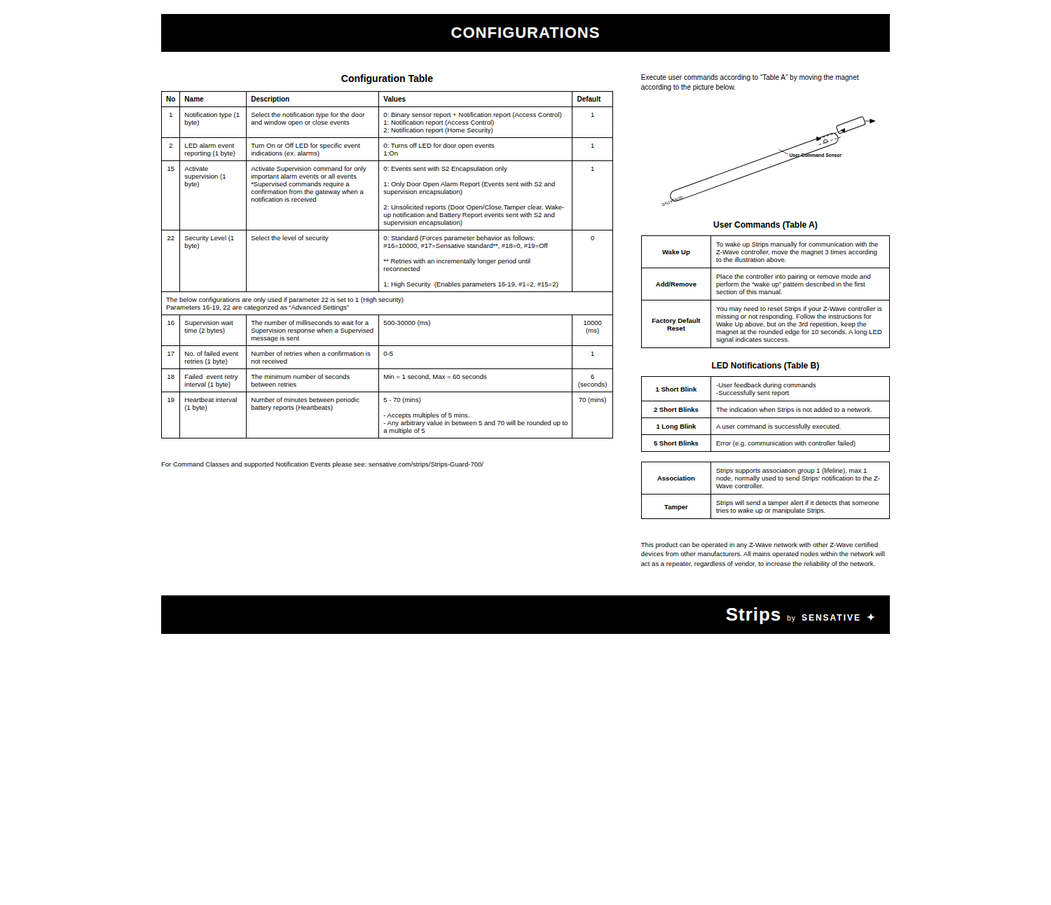CONFIGURATIONS
Configuration Table
| No | Name | Description | Values | Default |
| --- | --- | --- | --- | --- |
| 1 | Notification type (1 byte) | Select the notification type for the door and window open or close events | 0: Binary sensor report + Notification report (Access Control) 1: Notification report (Access Control) 2: Notification report (Home Security) | 1 |
| 2 | LED alarm event reporting (1 byte) | Turn On or Off LED for specific event indications (ex. alarms) | 0: Turns off LED for door open events 1:On | 1 |
| 15 | Activate supervision (1 byte) | Activate Supervision command for only important alarm events or all events *Supervised commands require a confirmation from the gateway when a notification is received | 0: Events sent with S2 Encapsulation only 1: Only Door Open Alarm Report (Events sent with S2 and supervision encapsulation) 2: Unsolicited reports (Door Open/Close,Tamper clear, Wake-up notification and Battery Report events sent with S2 and supervision encapsulation) | 1 |
| 22 | Security Level (1 byte) | Select the level of security | 0: Standard (Forces parameter behavior as follows: #16=10000, #17=Sensative standard**, #18=0, #19=Off ** Retries with an incrementally longer period until reconnected 1: High Security (Enables parameters 16-19, #1=2, #15=2) | 0 |
| The below configurations are only used if parameter 22 is set to 1 (High security) Parameters 16-19, 22 are categorized as “Advanced Settings” |
| 16 | Supervision wait time (2 bytes) | The number of milliseconds to wait for a Supervision response when a Supervised message is sent | 500-30000 (ms) | 10000 (ms) |
| 17 | No. of failed event retries (1 byte) | Number of retries when a confirmation is not received | 0-5 | 1 |
| 18 | Failed event retry interval (1 byte) | The minimum number of seconds between retries | Min = 1 second, Max = 60 seconds | 6 (seconds) |
| 19 | Heartbeat interval (1 byte) | Number of minutes between periodic battery reports (Heartbeats) | 5 - 70 (mins) - Accepts multiples of 5 mins. - Any arbitrary value in between 5 and 70 will be rounded up to a multiple of 5 | 70 (mins) |
For Command Classes and supported Notification Events please see: sensative.com/strips/Strips-Guard-700/
Execute user commands according to “Table A” by moving the magnet according to the picture below.
SENSATIVE User Command Sensor
User Commands (Table A)
| Wake Up | To wake up Strips manually for communication with the Z-Wave controller, move the magnet 3 times according to the illustration above. |
| Add/Remove | Place the controller into pairing or remove mode and perform the “wake up” pattern described in the first section of this manual. |
| Factory Default Reset | You may need to reset Strips if your Z-Wave controller is missing or not responding. Follow the instructions for Wake Up above, but on the 3rd repetition, keep the magnet at the rounded edge for 10 seconds. A long LED signal indicates success. |
LED Notifications (Table B)
| 1 Short Blink | -User feedback during commands -Successfully sent report |
| 2 Short Blinks | The indication when Strips is not added to a network. |
| 1 Long Blink | A user command is successfully executed. |
| 5 Short Blinks | Error (e.g. communication with controller failed) |
| Association | Strips supports association group 1 (lifeline), max 1 node, normally used to send Strips’ notification to the Z-Wave controller. |
| Tamper | Strips will send a tamper alert if it detects that someone tries to wake up or manipulate Strips. |
This product can be operated in any Z-Wave network with other Z-Wave certified devices from other manufacturers. All mains operated nodes within the network will act as a repeater, regardless of vendor, to increase the reliability of the network.
Strips by SENSATIVE ✦